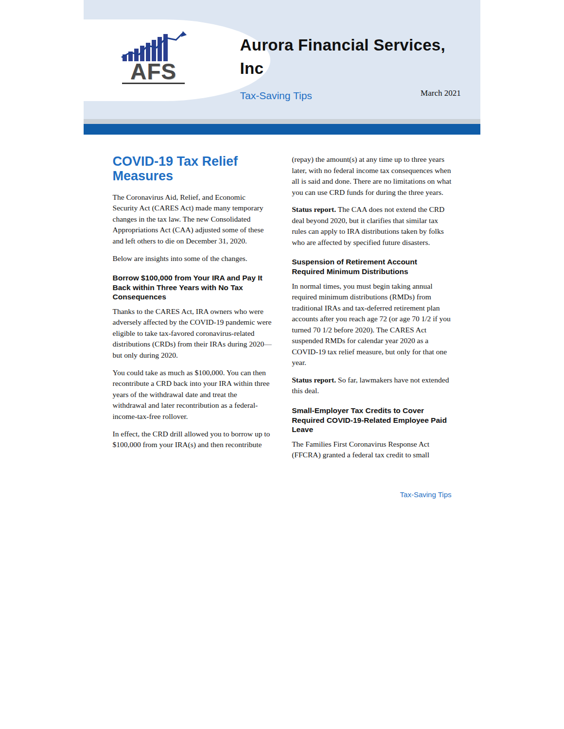AFS
Aurora Financial Services, Inc
Tax-Saving Tips
March 2021
COVID-19 Tax Relief Measures
The Coronavirus Aid, Relief, and Economic Security Act (CARES Act) made many temporary changes in the tax law. The new Consolidated Appropriations Act (CAA) adjusted some of these and left others to die on December 31, 2020.
Below are insights into some of the changes.
Borrow $100,000 from Your IRA and Pay It Back within Three Years with No Tax Consequences
Thanks to the CARES Act, IRA owners who were adversely affected by the COVID-19 pandemic were eligible to take tax-favored coronavirus-related distributions (CRDs) from their IRAs during 2020—but only during 2020.
You could take as much as $100,000. You can then recontribute a CRD back into your IRA within three years of the withdrawal date and treat the withdrawal and later recontribution as a federal-income-tax-free rollover.
In effect, the CRD drill allowed you to borrow up to $100,000 from your IRA(s) and then recontribute (repay) the amount(s) at any time up to three years later, with no federal income tax consequences when all is said and done. There are no limitations on what you can use CRD funds for during the three years.
Status report. The CAA does not extend the CRD deal beyond 2020, but it clarifies that similar tax rules can apply to IRA distributions taken by folks who are affected by specified future disasters.
Suspension of Retirement Account Required Minimum Distributions
In normal times, you must begin taking annual required minimum distributions (RMDs) from traditional IRAs and tax-deferred retirement plan accounts after you reach age 72 (or age 70 1/2 if you turned 70 1/2 before 2020). The CARES Act suspended RMDs for calendar year 2020 as a COVID-19 tax relief measure, but only for that one year.
Status report. So far, lawmakers have not extended this deal.
Small-Employer Tax Credits to Cover Required COVID-19-Related Employee Paid Leave
The Families First Coronavirus Response Act (FFCRA) granted a federal tax credit to small
Tax-Saving Tips